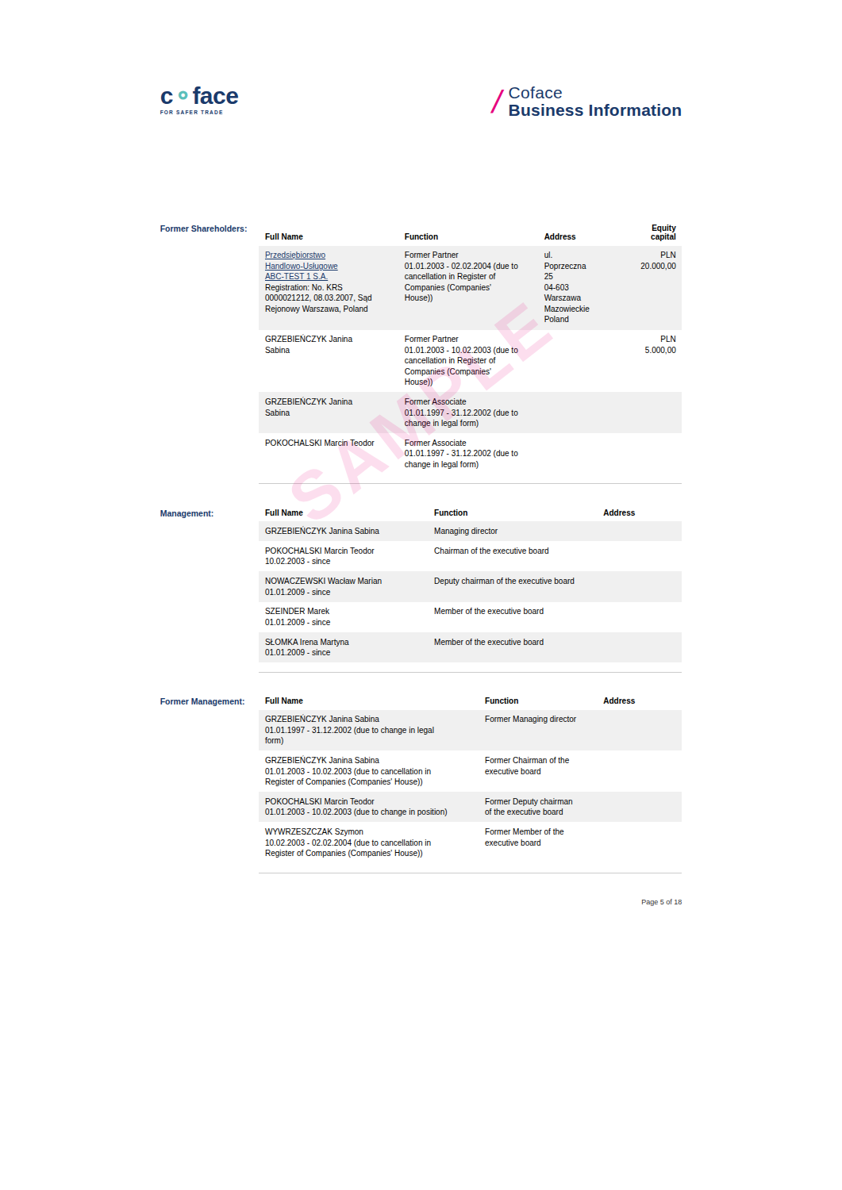c⚬face
FOR SAFER TRADE
/
Coface
Business Information
SAMPLE
Former Shareholders:
| Full Name | Function | Address | Equity capital |
| --- | --- | --- | --- |
| Przedsiębiorstwo Handlowo-Usługowe ABC-TEST 1 S.A. Registration: No. KRS 0000021212, 08.03.2007, Sąd Rejonowy Warszawa, Poland | Former Partner 01.01.2003 - 02.02.2004 (due to cancellation in Register of Companies (Companies' House)) | ul. Poprzeczna 25 04-603 Warszawa Mazowieckie Poland | PLN 20.000,00 |
| GRZEBIEŃCZYK Janina Sabina | Former Partner 01.01.2003 - 10.02.2003 (due to cancellation in Register of Companies (Companies' House)) | | PLN 5.000,00 |
| GRZEBIEŃCZYK Janina Sabina | Former Associate 01.01.1997 - 31.12.2002 (due to change in legal form) | | |
| POKOCHALSKI Marcin Teodor | Former Associate 01.01.1997 - 31.12.2002 (due to change in legal form) | | |
Management:
| Full Name | Function | Address |
| --- | --- | --- |
| GRZEBIEŃCZYK Janina Sabina | Managing director | |
| POKOCHALSKI Marcin Teodor 10.02.2003 - since | Chairman of the executive board | |
| NOWACZEWSKI Wacław Marian 01.01.2009 - since | Deputy chairman of the executive board | |
| SZEINDER Marek 01.01.2009 - since | Member of the executive board | |
| SŁOMKA Irena Martyna 01.01.2009 - since | Member of the executive board | |
Former Management:
| Full Name | Function | Address |
| --- | --- | --- |
| GRZEBIEŃCZYK Janina Sabina 01.01.1997 - 31.12.2002 (due to change in legal form) | Former Managing director | |
| GRZEBIEŃCZYK Janina Sabina 01.01.2003 - 10.02.2003 (due to cancellation in Register of Companies (Companies' House)) | Former Chairman of the executive board | |
| POKOCHALSKI Marcin Teodor 01.01.2003 - 10.02.2003 (due to change in position) | Former Deputy chairman of the executive board | |
| WYWRZESZCZAK Szymon 10.02.2003 - 02.02.2004 (due to cancellation in Register of Companies (Companies' House)) | Former Member of the executive board | |
Page 5 of 18